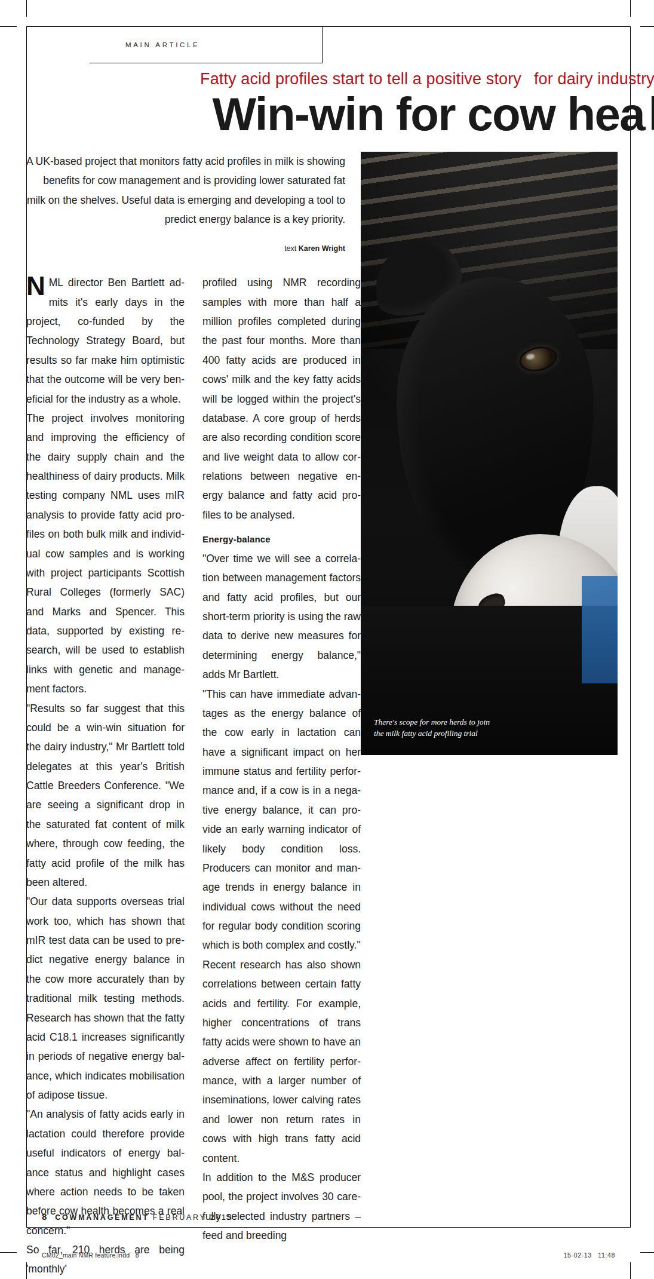Main Article
Fatty acid profiles start to tell a positive story for dairy industry
Win-win for cow health
A UK-based project that monitors fatty acid profiles in milk is showing benefits for cow management and is providing lower saturated fat milk on the shelves. Useful data is emerging and developing a tool to predict energy balance is a key priority.
text Karen Wright
NML director Ben Bartlett admits it's early days in the project, co-funded by the Technology Strategy Board, but results so far make him optimistic that the outcome will be very beneficial for the industry as a whole.
The project involves monitoring and improving the efficiency of the dairy supply chain and the healthiness of dairy products. Milk testing company NML uses mIR analysis to provide fatty acid profiles on both bulk milk and individual cow samples and is working with project participants Scottish Rural Colleges (formerly SAC) and Marks and Spencer. This data, supported by existing research, will be used to establish links with genetic and management factors.
"Results so far suggest that this could be a win-win situation for the dairy industry," Mr Bartlett told delegates at this year's British Cattle Breeders Conference. "We are seeing a significant drop in the saturated fat content of milk where, through cow feeding, the fatty acid profile of the milk has been altered.
"Our data supports overseas trial work too, which has shown that mIR test data can be used to predict negative energy balance in the cow more accurately than by traditional milk testing methods. Research has shown that the fatty acid C18.1 increases significantly in periods of negative energy balance, which indicates mobilisation of adipose tissue.
"An analysis of fatty acids early in lactation could therefore provide useful indicators of energy balance status and highlight cases where action needs to be taken before cow health becomes a real concern."
So far, 210 herds are being 'monthly'
profiled using NMR recording samples with more than half a million profiles completed during the past four months. More than 400 fatty acids are produced in cows' milk and the key fatty acids will be logged within the project's database. A core group of herds are also recording condition score and live weight data to allow correlations between negative energy balance and fatty acid profiles to be analysed.
Energy-balance
"Over time we will see a correlation between management factors and fatty acid profiles, but our short-term priority is using the raw data to derive new measures for determining energy balance," adds Mr Bartlett.
"This can have immediate advantages as the energy balance of the cow early in lactation can have a significant impact on her immune status and fertility performance and, if a cow is in a negative energy balance, it can provide an early warning indicator of likely body condition loss. Producers can monitor and manage trends in energy balance in individual cows without the need for regular body condition scoring which is both complex and costly."
Recent research has also shown correlations between certain fatty acids and fertility. For example, higher concentrations of trans fatty acids were shown to have an adverse affect on fertility performance, with a larger number of inseminations, lower calving rates and lower non return rates in cows with high trans fatty acid content.
In addition to the M&S producer pool, the project involves 30 carefully selected industry partners – feed and breeding
There's scope for more herds to join
the milk fatty acid profiling trial
8
Cowmanagement February 2013
CM02_main NMR feature.indd 8
15-02-13 11:48